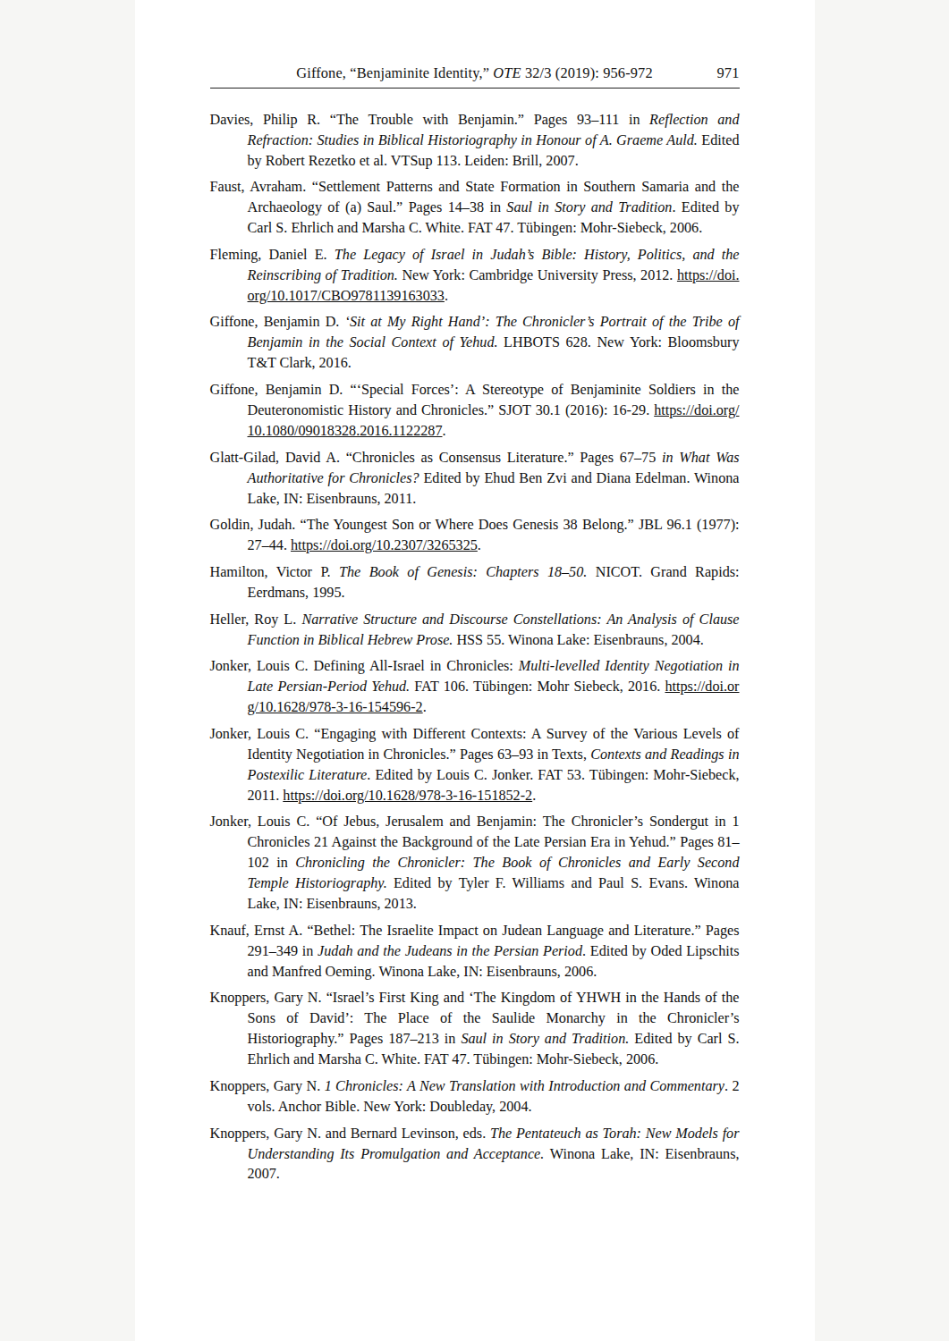Giffone, “Benjaminite Identity,” OTE 32/3 (2019): 956-972 971
Davies, Philip R. “The Trouble with Benjamin.” Pages 93–111 in Reflection and Refraction: Studies in Biblical Historiography in Honour of A. Graeme Auld. Edited by Robert Rezetko et al. VTSup 113. Leiden: Brill, 2007.
Faust, Avraham. “Settlement Patterns and State Formation in Southern Samaria and the Archaeology of (a) Saul.” Pages 14–38 in Saul in Story and Tradition. Edited by Carl S. Ehrlich and Marsha C. White. FAT 47. Tübingen: Mohr-Siebeck, 2006.
Fleming, Daniel E. The Legacy of Israel in Judah’s Bible: History, Politics, and the Reinscribing of Tradition. New York: Cambridge University Press, 2012. https://doi.org/10.1017/CBO9781139163033.
Giffone, Benjamin D. ‘Sit at My Right Hand’: The Chronicler’s Portrait of the Tribe of Benjamin in the Social Context of Yehud. LHBOTS 628. New York: Bloomsbury T&T Clark, 2016.
Giffone, Benjamin D. “‘Special Forces’: A Stereotype of Benjaminite Soldiers in the Deuteronomistic History and Chronicles.” SJOT 30.1 (2016): 16-29. https://doi.org/10.1080/09018328.2016.1122287.
Glatt-Gilad, David A. “Chronicles as Consensus Literature.” Pages 67–75 in What Was Authoritative for Chronicles? Edited by Ehud Ben Zvi and Diana Edelman. Winona Lake, IN: Eisenbrauns, 2011.
Goldin, Judah. “The Youngest Son or Where Does Genesis 38 Belong.” JBL 96.1 (1977): 27–44. https://doi.org/10.2307/3265325.
Hamilton, Victor P. The Book of Genesis: Chapters 18–50. NICOT. Grand Rapids: Eerdmans, 1995.
Heller, Roy L. Narrative Structure and Discourse Constellations: An Analysis of Clause Function in Biblical Hebrew Prose. HSS 55. Winona Lake: Eisenbrauns, 2004.
Jonker, Louis C. Defining All-Israel in Chronicles: Multi-levelled Identity Negotiation in Late Persian-Period Yehud. FAT 106. Tübingen: Mohr Siebeck, 2016. https://doi.org/10.1628/978-3-16-154596-2.
Jonker, Louis C. “Engaging with Different Contexts: A Survey of the Various Levels of Identity Negotiation in Chronicles.” Pages 63–93 in Texts, Contexts and Readings in Postexilic Literature. Edited by Louis C. Jonker. FAT 53. Tübingen: Mohr-Siebeck, 2011. https://doi.org/10.1628/978-3-16-151852-2.
Jonker, Louis C. “Of Jebus, Jerusalem and Benjamin: The Chronicler’s Sondergut in 1 Chronicles 21 Against the Background of the Late Persian Era in Yehud.” Pages 81–102 in Chronicling the Chronicler: The Book of Chronicles and Early Second Temple Historiography. Edited by Tyler F. Williams and Paul S. Evans. Winona Lake, IN: Eisenbrauns, 2013.
Knauf, Ernst A. “Bethel: The Israelite Impact on Judean Language and Literature.” Pages 291–349 in Judah and the Judeans in the Persian Period. Edited by Oded Lipschits and Manfred Oeming. Winona Lake, IN: Eisenbrauns, 2006.
Knoppers, Gary N. “Israel’s First King and ‘The Kingdom of YHWH in the Hands of the Sons of David’: The Place of the Saulide Monarchy in the Chronicler’s Historiography.” Pages 187–213 in Saul in Story and Tradition. Edited by Carl S. Ehrlich and Marsha C. White. FAT 47. Tübingen: Mohr-Siebeck, 2006.
Knoppers, Gary N. 1 Chronicles: A New Translation with Introduction and Commentary. 2 vols. Anchor Bible. New York: Doubleday, 2004.
Knoppers, Gary N. and Bernard Levinson, eds. The Pentateuch as Torah: New Models for Understanding Its Promulgation and Acceptance. Winona Lake, IN: Eisenbrauns, 2007.